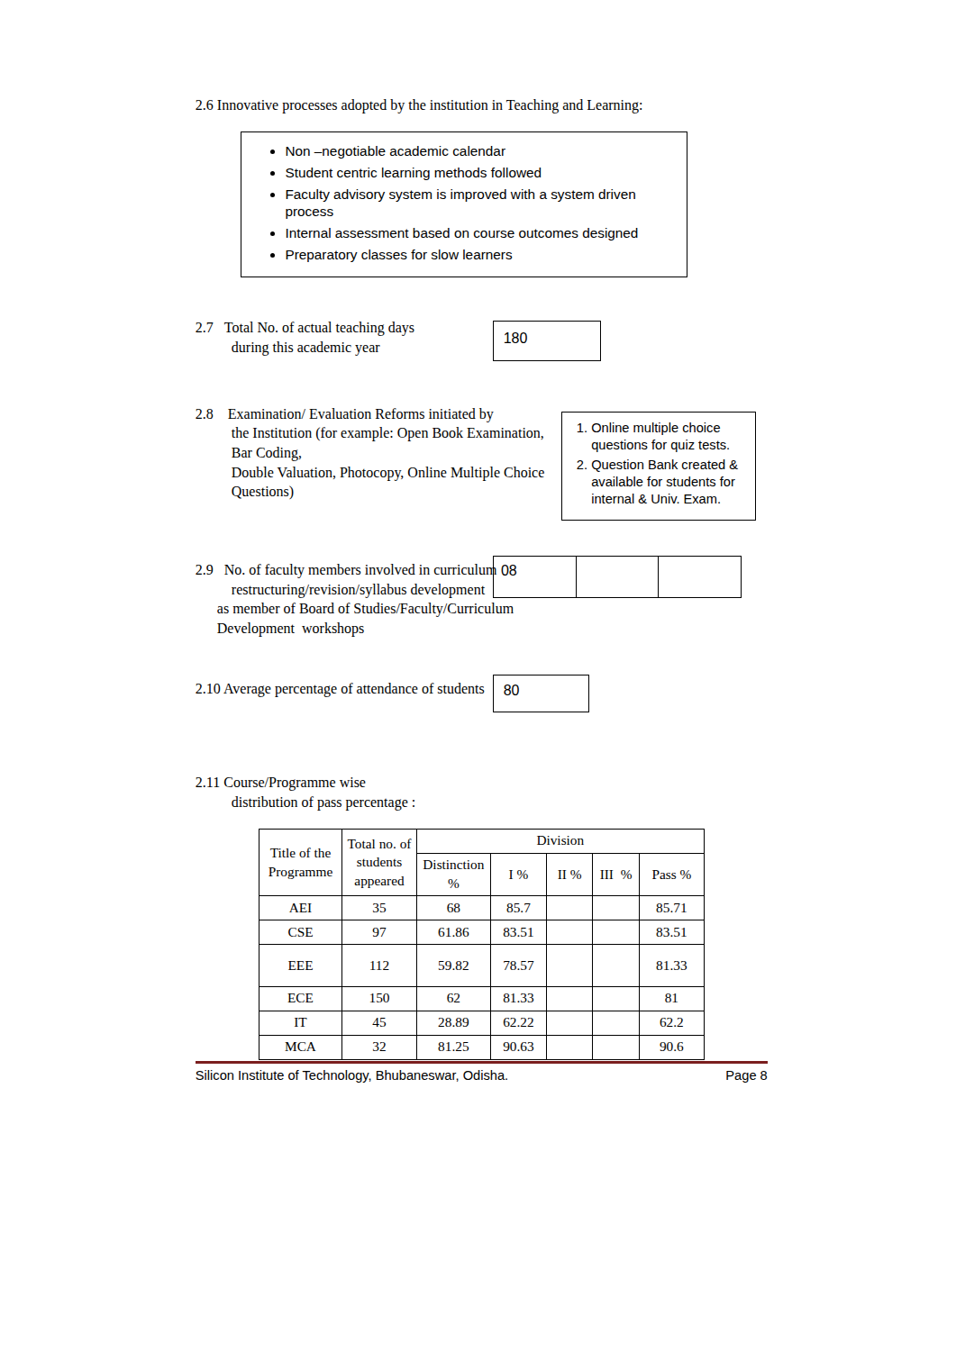2.6 Innovative processes adopted by the institution in Teaching and Learning:
Non –negotiable academic calendar
Student centric learning methods followed
Faculty advisory system is improved with a system driven process
Internal assessment based on course outcomes designed
Preparatory classes for slow learners
2.7 Total No. of actual teaching days
during this academic year
180
2.8 Examination/ Evaluation Reforms initiated by
the Institution (for example: Open Book Examination, Bar Coding,
Double Valuation, Photocopy, Online Multiple Choice Questions)
Online multiple choice questions for quiz tests.
Question Bank created & available for students for internal & Univ. Exam.
2.9 No. of faculty members involved in curriculum
restructuring/revision/syllabus development
as member of Board of Studies/Faculty/Curriculum Development workshops
| 08 | | |
2.10 Average percentage of attendance of students
80
2.11 Course/Programme wise
distribution of pass percentage :
| Title of the Programme | Total no. of students appeared | Division |
| --- | --- | --- |
| Distinction % | I % | II % | III % | Pass % |
| AEI | 35 | 68 | 85.7 | | | 85.71 |
| CSE | 97 | 61.86 | 83.51 | | | 83.51 |
| EEE | 112 | 59.82 | 78.57 | | | 81.33 |
| ECE | 150 | 62 | 81.33 | | | 81 |
| IT | 45 | 28.89 | 62.22 | | | 62.2 |
| MCA | 32 | 81.25 | 90.63 | | | 90.6 |
Silicon Institute of Technology, Bhubaneswar, Odisha. Page 8